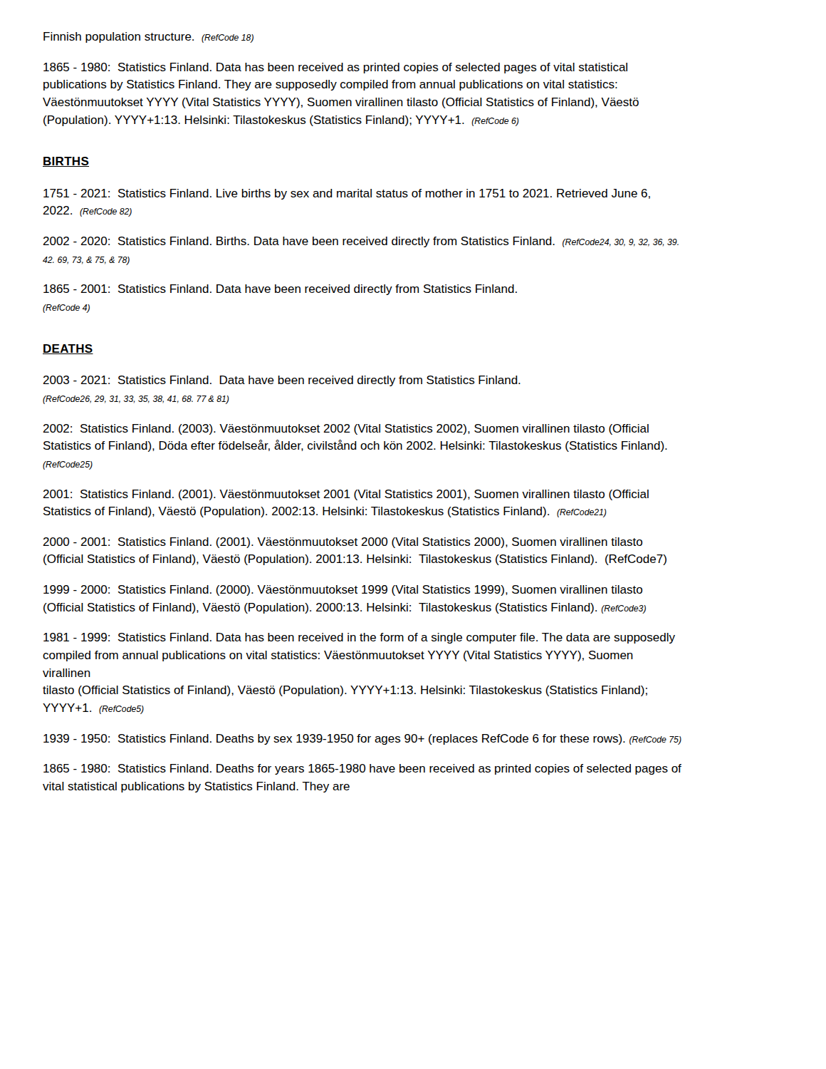Finnish population structure. (RefCode 18)
1865 - 1980: Statistics Finland. Data has been received as printed copies of selected pages of vital statistical publications by Statistics Finland. They are supposedly compiled from annual publications on vital statistics: Väestönmuutokset YYYY (Vital Statistics YYYY), Suomen virallinen tilasto (Official Statistics of Finland), Väestö (Population). YYYY+1:13. Helsinki: Tilastokeskus (Statistics Finland); YYYY+1. (RefCode 6)
BIRTHS
1751 - 2021: Statistics Finland. Live births by sex and marital status of mother in 1751 to 2021. Retrieved June 6, 2022. (RefCode 82)
2002 - 2020: Statistics Finland. Births. Data have been received directly from Statistics Finland. (RefCode24, 30, 9, 32, 36, 39. 42. 69, 73, & 75, & 78)
1865 - 2001: Statistics Finland. Data have been received directly from Statistics Finland.
(RefCode 4)
DEATHS
2003 - 2021: Statistics Finland. Data have been received directly from Statistics Finland.
(RefCode26, 29, 31, 33, 35, 38, 41, 68. 77 & 81)
2002: Statistics Finland. (2003). Väestönmuutokset 2002 (Vital Statistics 2002), Suomen virallinen tilasto (Official Statistics of Finland), Döda efter födelseår, ålder, civilstånd och kön 2002. Helsinki: Tilastokeskus (Statistics Finland). (RefCode25)
2001: Statistics Finland. (2001). Väestönmuutokset 2001 (Vital Statistics 2001), Suomen virallinen tilasto (Official Statistics of Finland), Väestö (Population). 2002:13. Helsinki: Tilastokeskus (Statistics Finland). (RefCode21)
2000 - 2001: Statistics Finland. (2001). Väestönmuutokset 2000 (Vital Statistics 2000), Suomen virallinen tilasto (Official Statistics of Finland), Väestö (Population). 2001:13. Helsinki: Tilastokeskus (Statistics Finland). (RefCode7)
1999 - 2000: Statistics Finland. (2000). Väestönmuutokset 1999 (Vital Statistics 1999), Suomen virallinen tilasto (Official Statistics of Finland), Väestö (Population). 2000:13. Helsinki: Tilastokeskus (Statistics Finland). (RefCode3)
1981 - 1999: Statistics Finland. Data has been received in the form of a single computer file. The data are supposedly compiled from annual publications on vital statistics: Väestönmuutokset YYYY (Vital Statistics YYYY), Suomen virallinen
tilasto (Official Statistics of Finland), Väestö (Population). YYYY+1:13. Helsinki: Tilastokeskus (Statistics Finland); YYYY+1. (RefCode5)
1939 - 1950: Statistics Finland. Deaths by sex 1939-1950 for ages 90+ (replaces RefCode 6 for these rows). (RefCode 75)
1865 - 1980: Statistics Finland. Deaths for years 1865-1980 have been received as printed copies of selected pages of vital statistical publications by Statistics Finland. They are